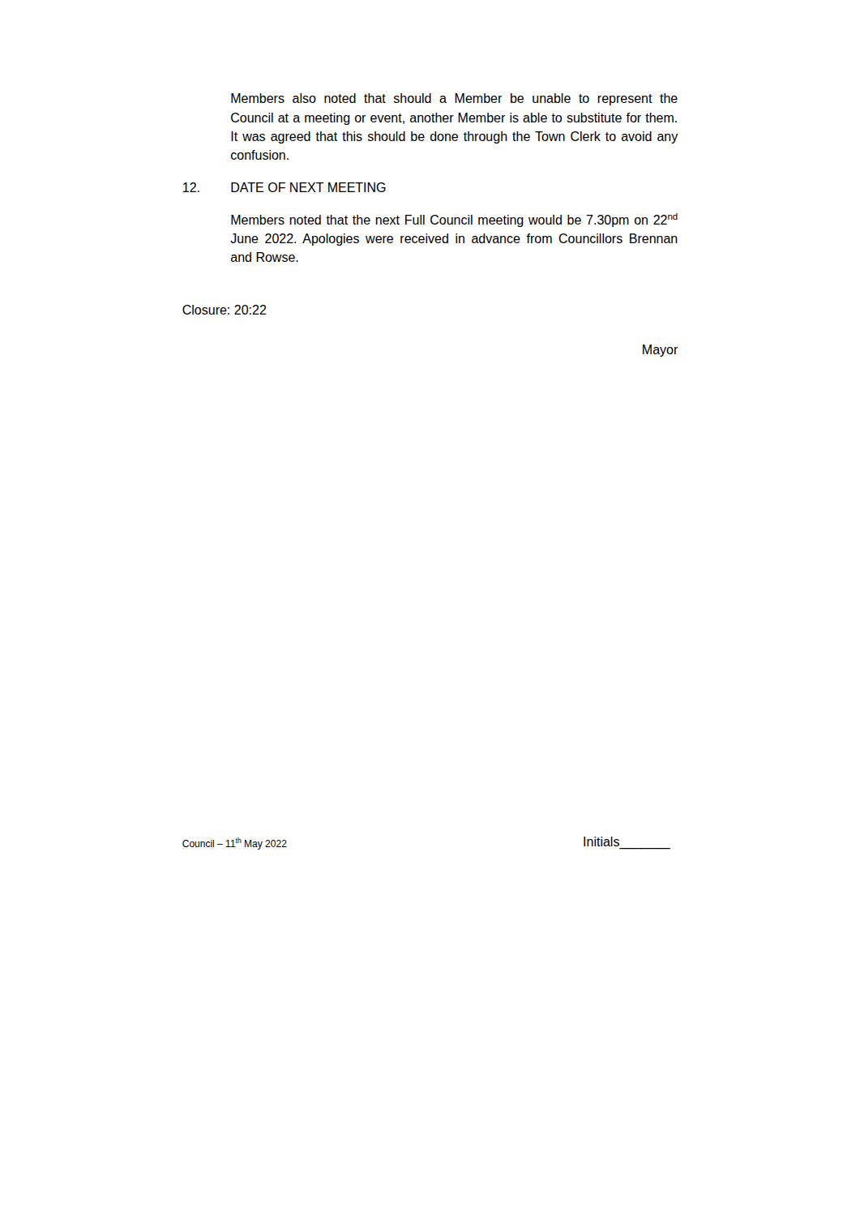Members also noted that should a Member be unable to represent the Council at a meeting or event, another Member is able to substitute for them. It was agreed that this should be done through the Town Clerk to avoid any confusion.
12.
DATE OF NEXT MEETING
Members noted that the next Full Council meeting would be 7.30pm on 22nd June 2022. Apologies were received in advance from Councillors Brennan and Rowse.
Closure: 20:22
Mayor
Council – 11th May 2022
Initials_______